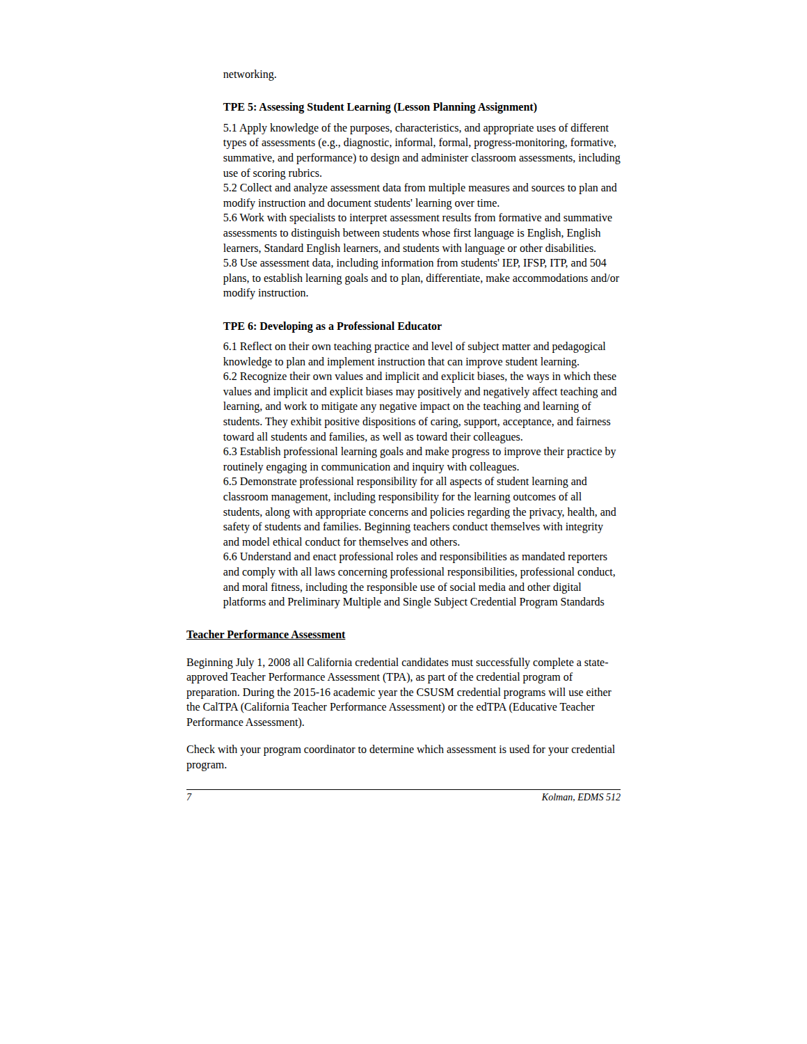networking.
TPE 5: Assessing Student Learning (Lesson Planning Assignment)
5.1 Apply knowledge of the purposes, characteristics, and appropriate uses of different types of assessments (e.g., diagnostic, informal, formal, progress-monitoring, formative, summative, and performance) to design and administer classroom assessments, including use of scoring rubrics.
5.2 Collect and analyze assessment data from multiple measures and sources to plan and modify instruction and document students' learning over time.
5.6 Work with specialists to interpret assessment results from formative and summative assessments to distinguish between students whose first language is English, English learners, Standard English learners, and students with language or other disabilities.
5.8 Use assessment data, including information from students' IEP, IFSP, ITP, and 504 plans, to establish learning goals and to plan, differentiate, make accommodations and/or modify instruction.
TPE 6: Developing as a Professional Educator
6.1 Reflect on their own teaching practice and level of subject matter and pedagogical knowledge to plan and implement instruction that can improve student learning.
6.2 Recognize their own values and implicit and explicit biases, the ways in which these values and implicit and explicit biases may positively and negatively affect teaching and learning, and work to mitigate any negative impact on the teaching and learning of students. They exhibit positive dispositions of caring, support, acceptance, and fairness toward all students and families, as well as toward their colleagues.
6.3 Establish professional learning goals and make progress to improve their practice by routinely engaging in communication and inquiry with colleagues.
6.5 Demonstrate professional responsibility for all aspects of student learning and classroom management, including responsibility for the learning outcomes of all students, along with appropriate concerns and policies regarding the privacy, health, and safety of students and families. Beginning teachers conduct themselves with integrity and model ethical conduct for themselves and others.
6.6 Understand and enact professional roles and responsibilities as mandated reporters and comply with all laws concerning professional responsibilities, professional conduct, and moral fitness, including the responsible use of social media and other digital platforms and Preliminary Multiple and Single Subject Credential Program Standards
Teacher Performance Assessment
Beginning July 1, 2008 all California credential candidates must successfully complete a state-approved Teacher Performance Assessment (TPA), as part of the credential program of preparation. During the 2015-16 academic year the CSUSM credential programs will use either the CalTPA (California Teacher Performance Assessment) or the edTPA (Educative Teacher Performance Assessment).
Check with your program coordinator to determine which assessment is used for your credential program.
7 Kolman, EDMS 512